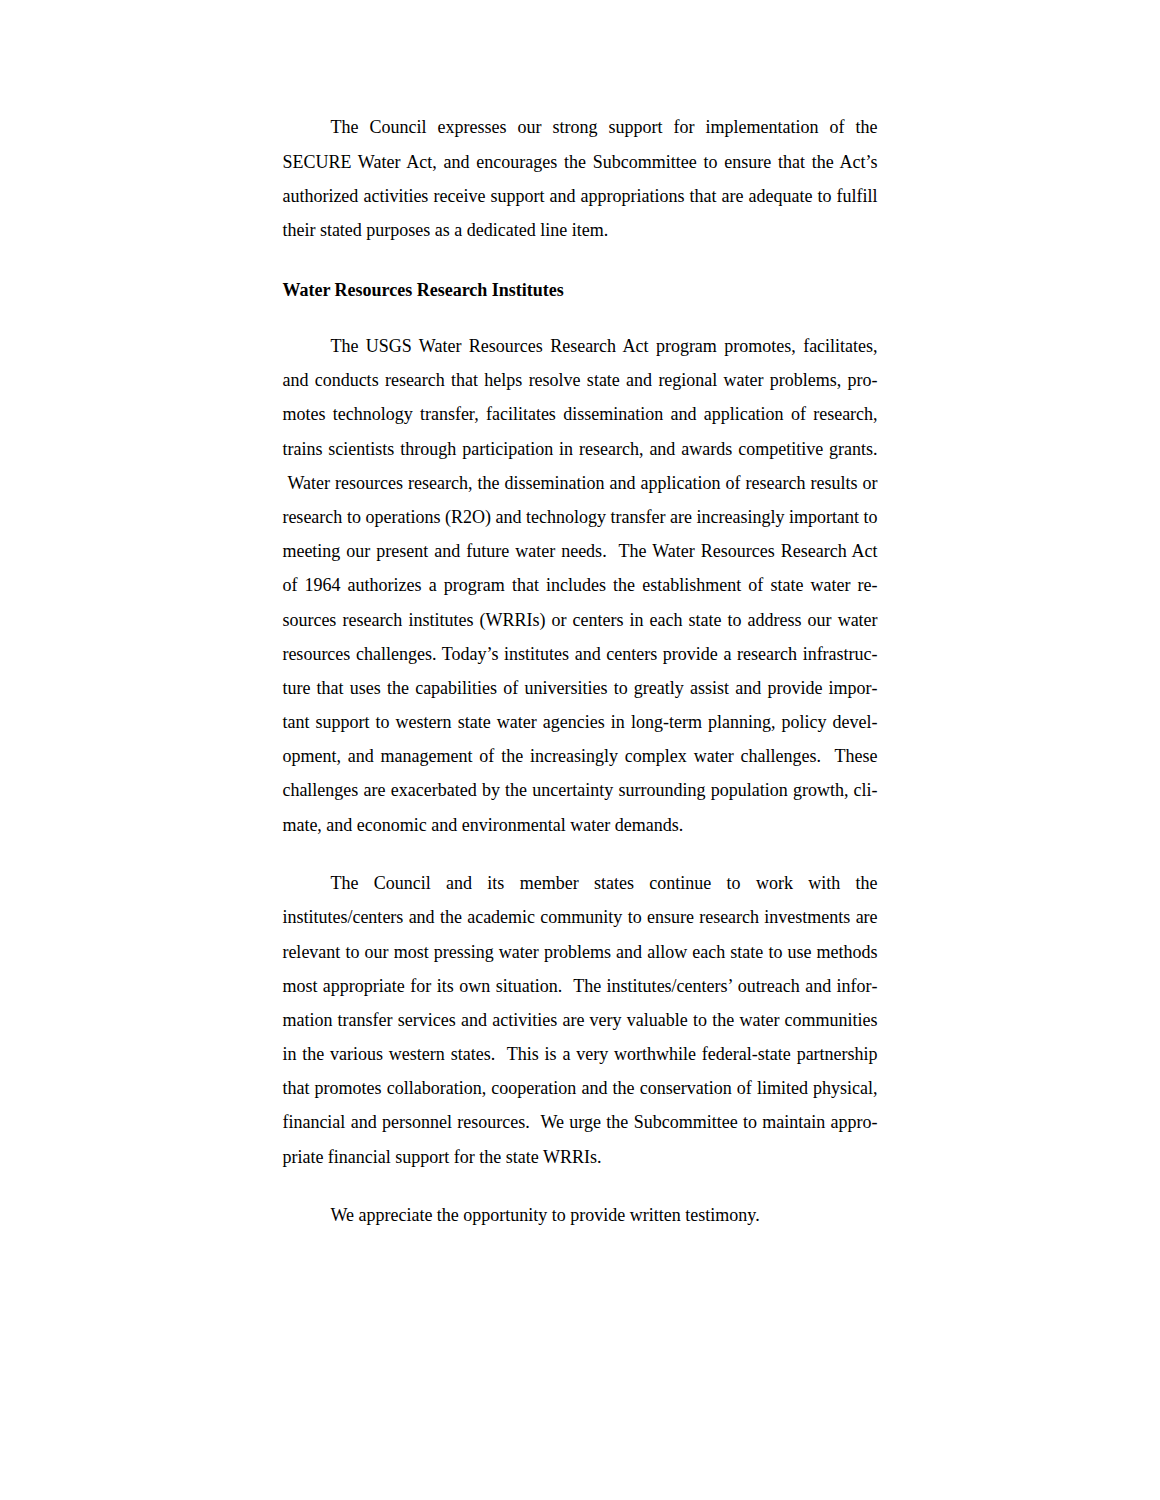The Council expresses our strong support for implementation of the SECURE Water Act, and encourages the Subcommittee to ensure that the Act’s authorized activities receive support and appropriations that are adequate to fulfill their stated purposes as a dedicated line item.
Water Resources Research Institutes
The USGS Water Resources Research Act program promotes, facilitates, and conducts research that helps resolve state and regional water problems, promotes technology transfer, facilitates dissemination and application of research, trains scientists through participation in research, and awards competitive grants. Water resources research, the dissemination and application of research results or research to operations (R2O) and technology transfer are increasingly important to meeting our present and future water needs. The Water Resources Research Act of 1964 authorizes a program that includes the establishment of state water resources research institutes (WRRIs) or centers in each state to address our water resources challenges. Today’s institutes and centers provide a research infrastructure that uses the capabilities of universities to greatly assist and provide important support to western state water agencies in long-term planning, policy development, and management of the increasingly complex water challenges. These challenges are exacerbated by the uncertainty surrounding population growth, climate, and economic and environmental water demands.
The Council and its member states continue to work with the institutes/centers and the academic community to ensure research investments are relevant to our most pressing water problems and allow each state to use methods most appropriate for its own situation. The institutes/centers’ outreach and information transfer services and activities are very valuable to the water communities in the various western states. This is a very worthwhile federal-state partnership that promotes collaboration, cooperation and the conservation of limited physical, financial and personnel resources. We urge the Subcommittee to maintain appropriate financial support for the state WRRIs.
We appreciate the opportunity to provide written testimony.